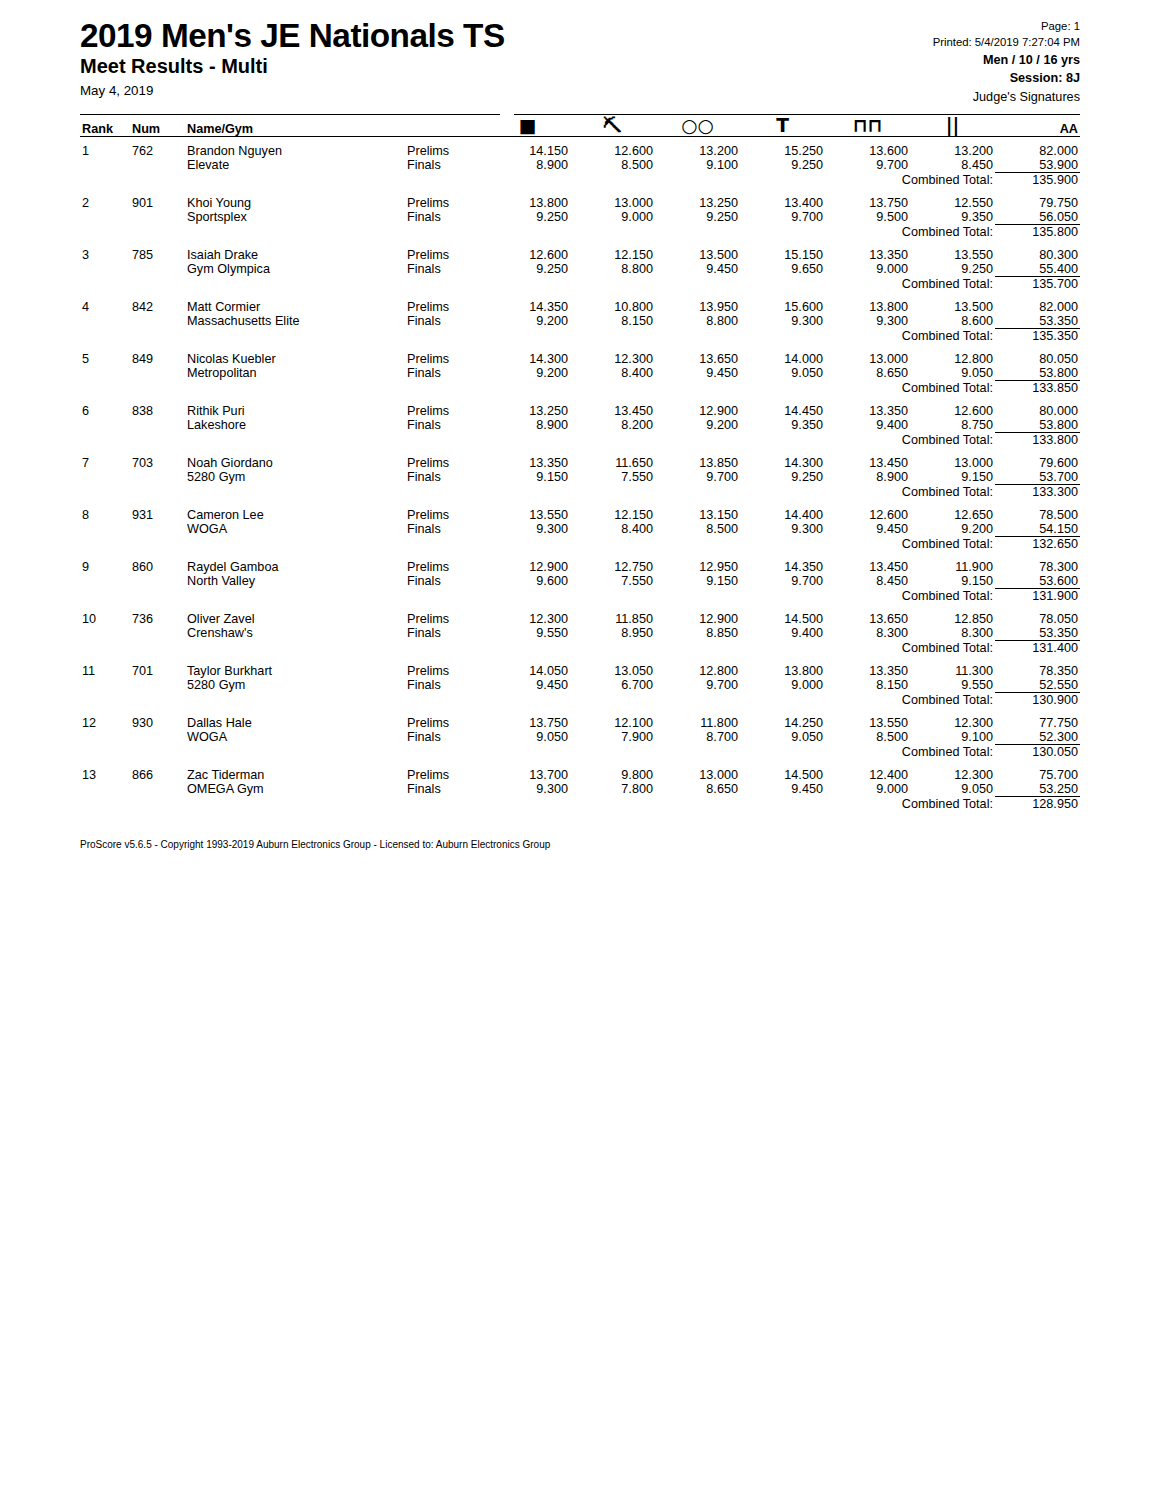2019 Men's JE Nationals TS
Meet Results - Multi
May 4, 2019
Page: 1
Printed: 5/4/2019 7:27:04 PM
Men / 10 / 16 yrs
Session: 8J
Judge's Signatures
| Rank | Num | Name/Gym | | ■ | ⛏ | ○○ | T | ⊓⊓ | // | AA |
| --- | --- | --- | --- | --- | --- | --- | --- | --- | --- | --- |
| 1 | 762 | Brandon Nguyen | Prelims | 14.150 | 12.600 | 13.200 | 15.250 | 13.600 | 13.200 | 82.000 |
| | | Elevate | Finals | 8.900 | 8.500 | 9.100 | 9.250 | 9.700 | 8.450 | 53.900 |
| | | | | | | | | Combined Total: | 135.900 |
| 2 | 901 | Khoi Young | Prelims | 13.800 | 13.000 | 13.250 | 13.400 | 13.750 | 12.550 | 79.750 |
| | | Sportsplex | Finals | 9.250 | 9.000 | 9.250 | 9.700 | 9.500 | 9.350 | 56.050 |
| | | | | | | | | Combined Total: | 135.800 |
| 3 | 785 | Isaiah Drake | Prelims | 12.600 | 12.150 | 13.500 | 15.150 | 13.350 | 13.550 | 80.300 |
| | | Gym Olympica | Finals | 9.250 | 8.800 | 9.450 | 9.650 | 9.000 | 9.250 | 55.400 |
| | | | | | | | | Combined Total: | 135.700 |
| 4 | 842 | Matt Cormier | Prelims | 14.350 | 10.800 | 13.950 | 15.600 | 13.800 | 13.500 | 82.000 |
| | | Massachusetts Elite | Finals | 9.200 | 8.150 | 8.800 | 9.300 | 9.300 | 8.600 | 53.350 |
| | | | | | | | | Combined Total: | 135.350 |
| 5 | 849 | Nicolas Kuebler | Prelims | 14.300 | 12.300 | 13.650 | 14.000 | 13.000 | 12.800 | 80.050 |
| | | Metropolitan | Finals | 9.200 | 8.400 | 9.450 | 9.050 | 8.650 | 9.050 | 53.800 |
| | | | | | | | | Combined Total: | 133.850 |
| 6 | 838 | Rithik Puri | Prelims | 13.250 | 13.450 | 12.900 | 14.450 | 13.350 | 12.600 | 80.000 |
| | | Lakeshore | Finals | 8.900 | 8.200 | 9.200 | 9.350 | 9.400 | 8.750 | 53.800 |
| | | | | | | | | Combined Total: | 133.800 |
| 7 | 703 | Noah Giordano | Prelims | 13.350 | 11.650 | 13.850 | 14.300 | 13.450 | 13.000 | 79.600 |
| | | 5280 Gym | Finals | 9.150 | 7.550 | 9.700 | 9.250 | 8.900 | 9.150 | 53.700 |
| | | | | | | | | Combined Total: | 133.300 |
| 8 | 931 | Cameron Lee | Prelims | 13.550 | 12.150 | 13.150 | 14.400 | 12.600 | 12.650 | 78.500 |
| | | WOGA | Finals | 9.300 | 8.400 | 8.500 | 9.300 | 9.450 | 9.200 | 54.150 |
| | | | | | | | | Combined Total: | 132.650 |
| 9 | 860 | Raydel Gamboa | Prelims | 12.900 | 12.750 | 12.950 | 14.350 | 13.450 | 11.900 | 78.300 |
| | | North Valley | Finals | 9.600 | 7.550 | 9.150 | 9.700 | 8.450 | 9.150 | 53.600 |
| | | | | | | | | Combined Total: | 131.900 |
| 10 | 736 | Oliver Zavel | Prelims | 12.300 | 11.850 | 12.900 | 14.500 | 13.650 | 12.850 | 78.050 |
| | | Crenshaw's | Finals | 9.550 | 8.950 | 8.850 | 9.400 | 8.300 | 8.300 | 53.350 |
| | | | | | | | | Combined Total: | 131.400 |
| 11 | 701 | Taylor Burkhart | Prelims | 14.050 | 13.050 | 12.800 | 13.800 | 13.350 | 11.300 | 78.350 |
| | | 5280 Gym | Finals | 9.450 | 6.700 | 9.700 | 9.000 | 8.150 | 9.550 | 52.550 |
| | | | | | | | | Combined Total: | 130.900 |
| 12 | 930 | Dallas Hale | Prelims | 13.750 | 12.100 | 11.800 | 14.250 | 13.550 | 12.300 | 77.750 |
| | | WOGA | Finals | 9.050 | 7.900 | 8.700 | 9.050 | 8.500 | 9.100 | 52.300 |
| | | | | | | | | Combined Total: | 130.050 |
| 13 | 866 | Zac Tiderman | Prelims | 13.700 | 9.800 | 13.000 | 14.500 | 12.400 | 12.300 | 75.700 |
| | | OMEGA Gym | Finals | 9.300 | 7.800 | 8.650 | 9.450 | 9.000 | 9.050 | 53.250 |
| | | | | | | | | Combined Total: | 128.950 |
ProScore v5.6.5 - Copyright 1993-2019 Auburn Electronics Group - Licensed to: Auburn Electronics Group